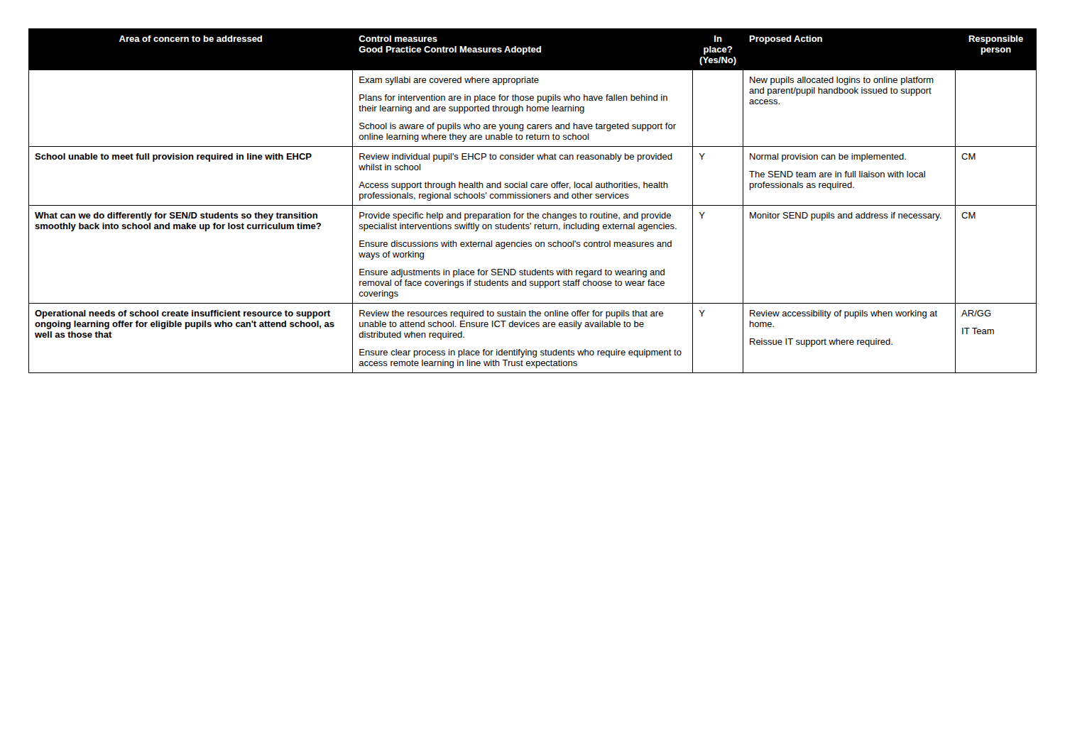| Area of concern to be addressed | Control measures Good Practice Control Measures Adopted | In place? (Yes/No) | Proposed Action | Responsible person |
| --- | --- | --- | --- | --- |
| | Exam syllabi are covered where appropriate Plans for intervention are in place for those pupils who have fallen behind in their learning and are supported through home learning School is aware of pupils who are young carers and have targeted support for online learning where they are unable to return to school | | New pupils allocated logins to online platform and parent/pupil handbook issued to support access. | |
| School unable to meet full provision required in line with EHCP | Review individual pupil's EHCP to consider what can reasonably be provided whilst in school Access support through health and social care offer, local authorities, health professionals, regional schools' commissioners and other services | Y | Normal provision can be implemented. The SEND team are in full liaison with local professionals as required. | CM |
| What can we do differently for SEN/D students so they transition smoothly back into school and make up for lost curriculum time? | Provide specific help and preparation for the changes to routine, and provide specialist interventions swiftly on students' return, including external agencies. Ensure discussions with external agencies on school's control measures and ways of working Ensure adjustments in place for SEND students with regard to wearing and removal of face coverings if students and support staff choose to wear face coverings | Y | Monitor SEND pupils and address if necessary. | CM |
| Operational needs of school create insufficient resource to support ongoing learning offer for eligible pupils who can't attend school, as well as those that | Review the resources required to sustain the online offer for pupils that are unable to attend school. Ensure ICT devices are easily available to be distributed when required. Ensure clear process in place for identifying students who require equipment to access remote learning in line with Trust expectations | Y | Review accessibility of pupils when working at home. Reissue IT support where required. | AR/GG IT Team |